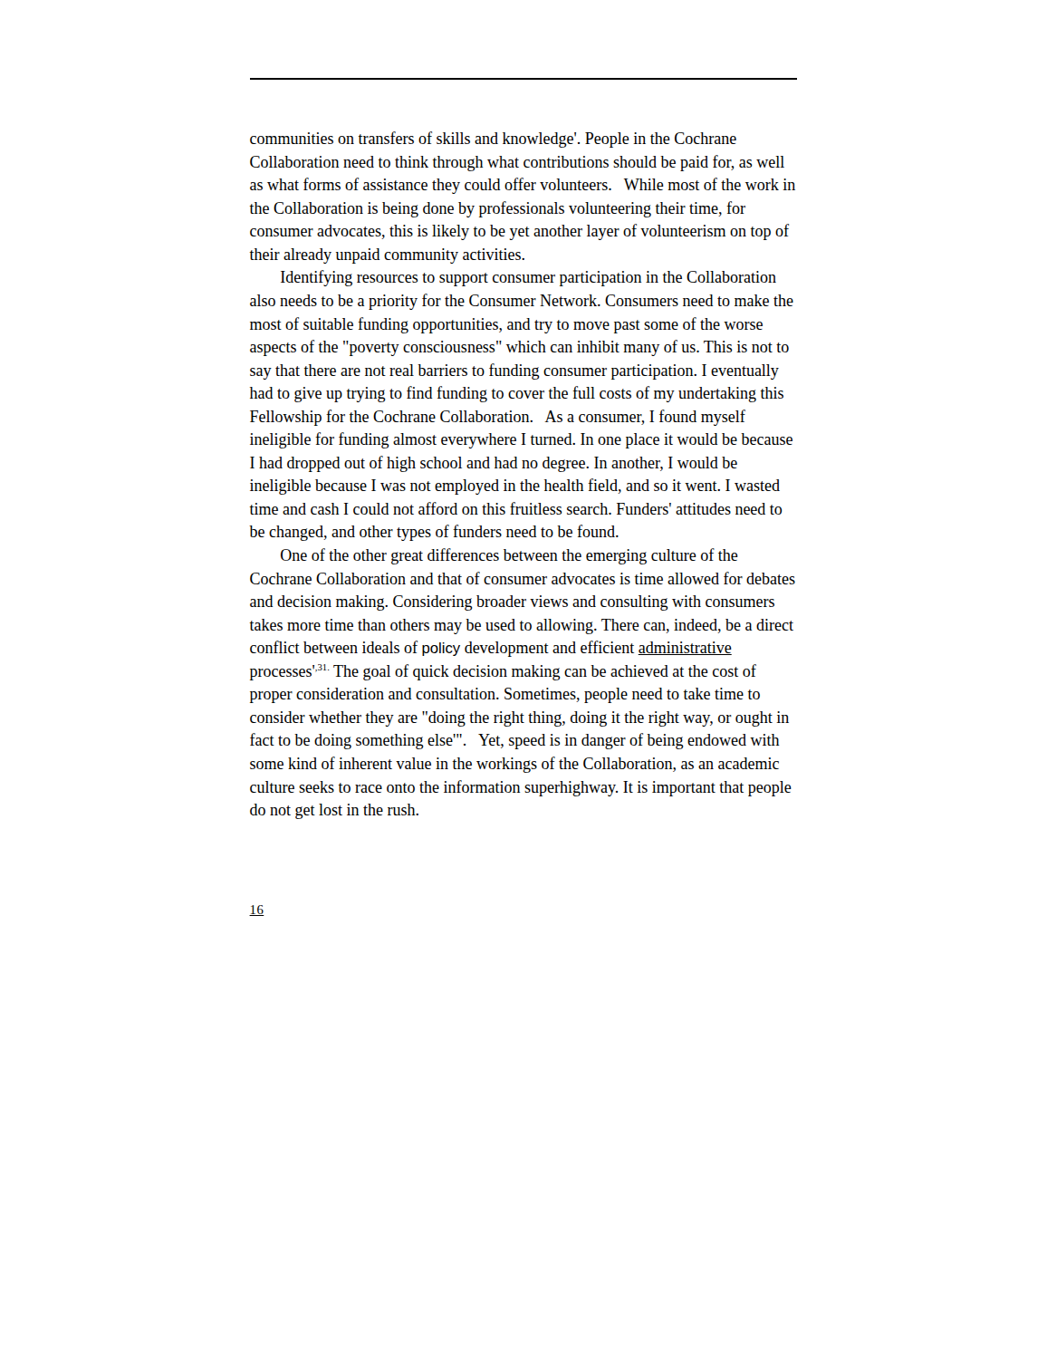communities on transfers of skills and knowledge'. People in the Cochrane Collaboration need to think through what contributions should be paid for, as well as what forms of assistance they could offer volunteers. While most of the work in the Collaboration is being done by professionals volunteering their time, for consumer advocates, this is likely to be yet another layer of volunteerism on top of their already unpaid community activities.
Identifying resources to support consumer participation in the Collaboration also needs to be a priority for the Consumer Network. Consumers need to make the most of suitable funding opportunities, and try to move past some of the worse aspects of the "poverty consciousness" which can inhibit many of us. This is not to say that there are not real barriers to funding consumer participation. I eventually had to give up trying to find funding to cover the full costs of my undertaking this Fellowship for the Cochrane Collaboration. As a consumer, I found myself ineligible for funding almost everywhere I turned. In one place it would be because I had dropped out of high school and had no degree. In another, I would be ineligible because I was not employed in the health field, and so it went. I wasted time and cash I could not afford on this fruitless search. Funders' attitudes need to be changed, and other types of funders need to be found.
One of the other great differences between the emerging culture of the Cochrane Collaboration and that of consumer advocates is time allowed for debates and decision making. Considering broader views and consulting with consumers takes more time than others may be used to allowing. There can, indeed, be a direct conflict between ideals of policy development and efficient administrative processes',31. The goal of quick decision making can be achieved at the cost of proper consideration and consultation. Sometimes, people need to take time to consider whether they are "doing the right thing, doing it the right way, or ought in fact to be doing something else'". Yet, speed is in danger of being endowed with some kind of inherent value in the workings of the Collaboration, as an academic culture seeks to race onto the information superhighway. It is important that people do not get lost in the rush.
16